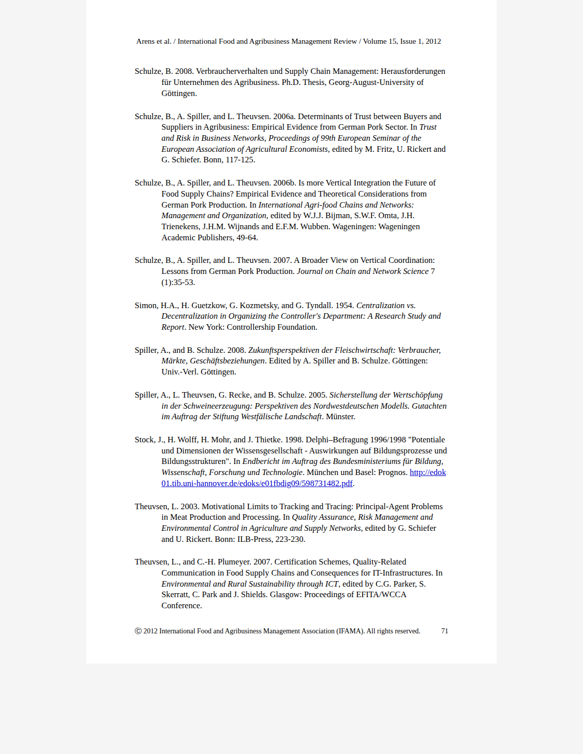Arens et al. / International Food and Agribusiness Management Review / Volume 15, Issue 1, 2012
Schulze, B. 2008. Verbraucherverhalten und Supply Chain Management: Herausforderungen für Unternehmen des Agribusiness. Ph.D. Thesis, Georg-August-University of Göttingen.
Schulze, B., A. Spiller, and L. Theuvsen. 2006a. Determinants of Trust between Buyers and Suppliers in Agribusiness: Empirical Evidence from German Pork Sector. In Trust and Risk in Business Networks, Proceedings of 99th European Seminar of the European Association of Agricultural Economists, edited by M. Fritz, U. Rickert and G. Schiefer. Bonn, 117-125.
Schulze, B., A. Spiller, and L. Theuvsen. 2006b. Is more Vertical Integration the Future of Food Supply Chains? Empirical Evidence and Theoretical Considerations from German Pork Production. In International Agri-food Chains and Networks: Management and Organization, edited by W.J.J. Bijman, S.W.F. Omta, J.H. Trienekens, J.H.M. Wijnands and E.F.M. Wubben. Wageningen: Wageningen Academic Publishers, 49-64.
Schulze, B., A. Spiller, and L. Theuvsen. 2007. A Broader View on Vertical Coordination: Lessons from German Pork Production. Journal on Chain and Network Science 7 (1):35-53.
Simon, H.A., H. Guetzkow, G. Kozmetsky, and G. Tyndall. 1954. Centralization vs. Decentralization in Organizing the Controller's Department: A Research Study and Report. New York: Controllership Foundation.
Spiller, A., and B. Schulze. 2008. Zukunftsperspektiven der Fleischwirtschaft: Verbraucher, Märkte, Geschäftsbeziehungen. Edited by A. Spiller and B. Schulze. Göttingen: Univ.-Verl. Göttingen.
Spiller, A., L. Theuvsen, G. Recke, and B. Schulze. 2005. Sicherstellung der Wertschöpfung in der Schweineerzeugung: Perspektiven des Nordwestdeutschen Modells. Gutachten im Auftrag der Stiftung Westfälische Landschaft. Münster.
Stock, J., H. Wolff, H. Mohr, and J. Thietke. 1998. Delphi–Befragung 1996/1998 "Potentiale und Dimensionen der Wissensgesellschaft - Auswirkungen auf Bildungsprozesse und Bildungsstrukturen". In Endbericht im Auftrag des Bundesministeriums für Bildung, Wissenschaft, Forschung und Technologie. München und Basel: Prognos. http://edok01.tib.uni-hannover.de/edoks/e01fbdig09/598731482.pdf.
Theuvsen, L. 2003. Motivational Limits to Tracking and Tracing: Principal-Agent Problems in Meat Production and Processing. In Quality Assurance, Risk Management and Environmental Control in Agriculture and Supply Networks, edited by G. Schiefer and U. Rickert. Bonn: ILB-Press, 223-230.
Theuvsen, L., and C.-H. Plumeyer. 2007. Certification Schemes, Quality-Related Communication in Food Supply Chains and Consequences for IT-Infrastructures. In Environmental and Rural Sustainability through ICT, edited by C.G. Parker, S. Skerratt, C. Park and J. Shields. Glasgow: Proceedings of EFITA/WCCA Conference.
Ⓒ 2012 International Food and Agribusiness Management Association (IFAMA). All rights reserved.
71